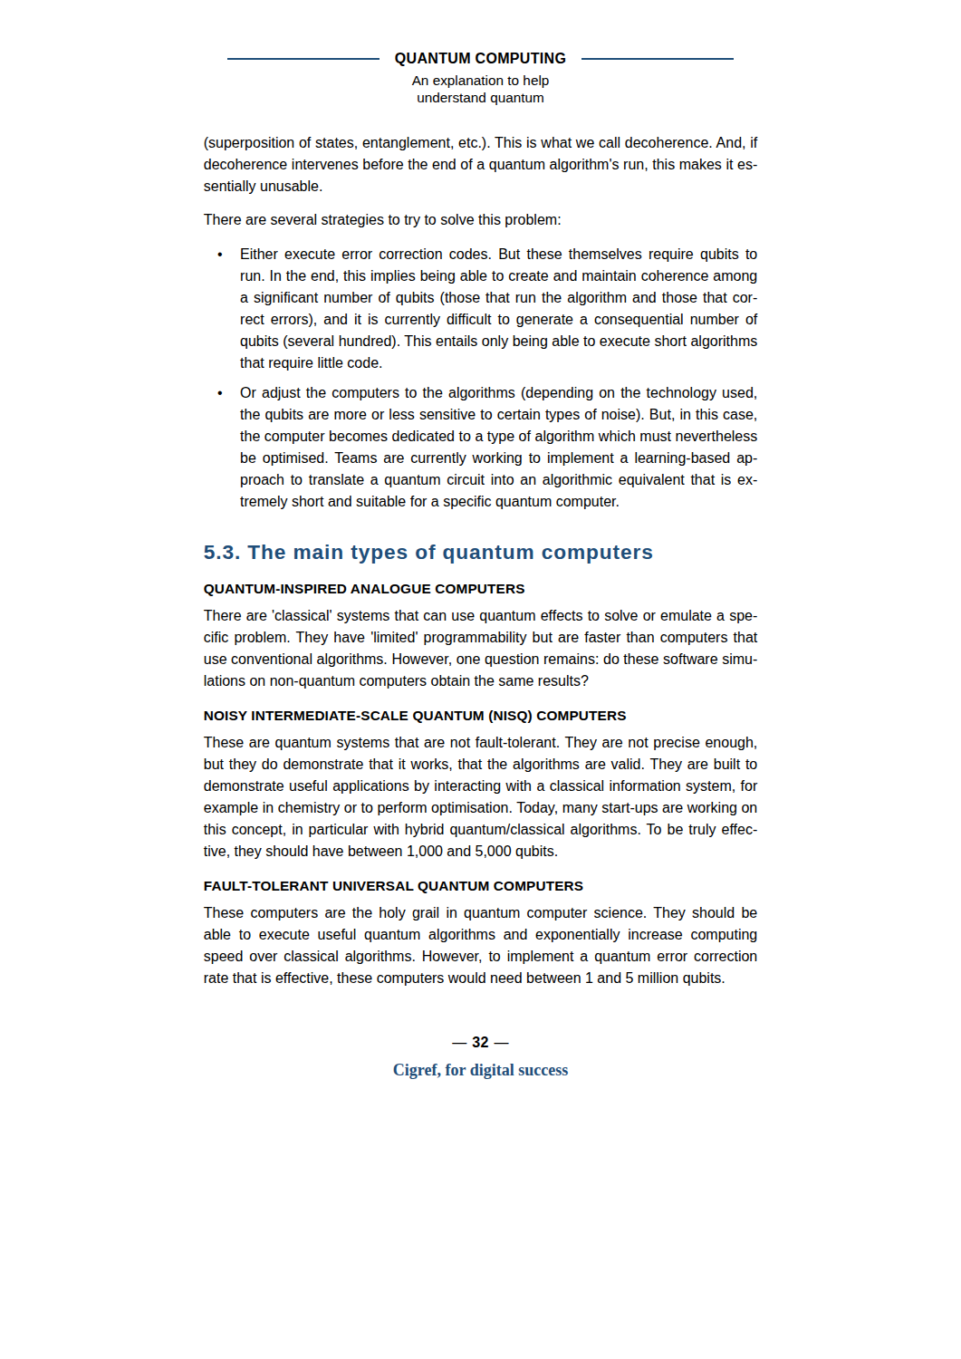QUANTUM COMPUTING
An explanation to help
understand quantum
(superposition of states, entanglement, etc.). This is what we call decoherence. And, if decoherence intervenes before the end of a quantum algorithm's run, this makes it essentially unusable.
There are several strategies to try to solve this problem:
Either execute error correction codes. But these themselves require qubits to run. In the end, this implies being able to create and maintain coherence among a significant number of qubits (those that run the algorithm and those that correct errors), and it is currently difficult to generate a consequential number of qubits (several hundred). This entails only being able to execute short algorithms that require little code.
Or adjust the computers to the algorithms (depending on the technology used, the qubits are more or less sensitive to certain types of noise). But, in this case, the computer becomes dedicated to a type of algorithm which must nevertheless be optimised. Teams are currently working to implement a learning-based approach to translate a quantum circuit into an algorithmic equivalent that is extremely short and suitable for a specific quantum computer.
5.3. The main types of quantum computers
Quantum-inspired analogue computers
There are 'classical' systems that can use quantum effects to solve or emulate a specific problem. They have 'limited' programmability but are faster than computers that use conventional algorithms. However, one question remains: do these software simulations on non-quantum computers obtain the same results?
Noisy intermediate-scale quantum (NISQ) computers
These are quantum systems that are not fault-tolerant. They are not precise enough, but they do demonstrate that it works, that the algorithms are valid. They are built to demonstrate useful applications by interacting with a classical information system, for example in chemistry or to perform optimisation. Today, many start-ups are working on this concept, in particular with hybrid quantum/classical algorithms. To be truly effective, they should have between 1,000 and 5,000 qubits.
Fault-tolerant universal quantum computers
These computers are the holy grail in quantum computer science. They should be able to execute useful quantum algorithms and exponentially increase computing speed over classical algorithms. However, to implement a quantum error correction rate that is effective, these computers would need between 1 and 5 million qubits.
—32—
Cigref, for digital success